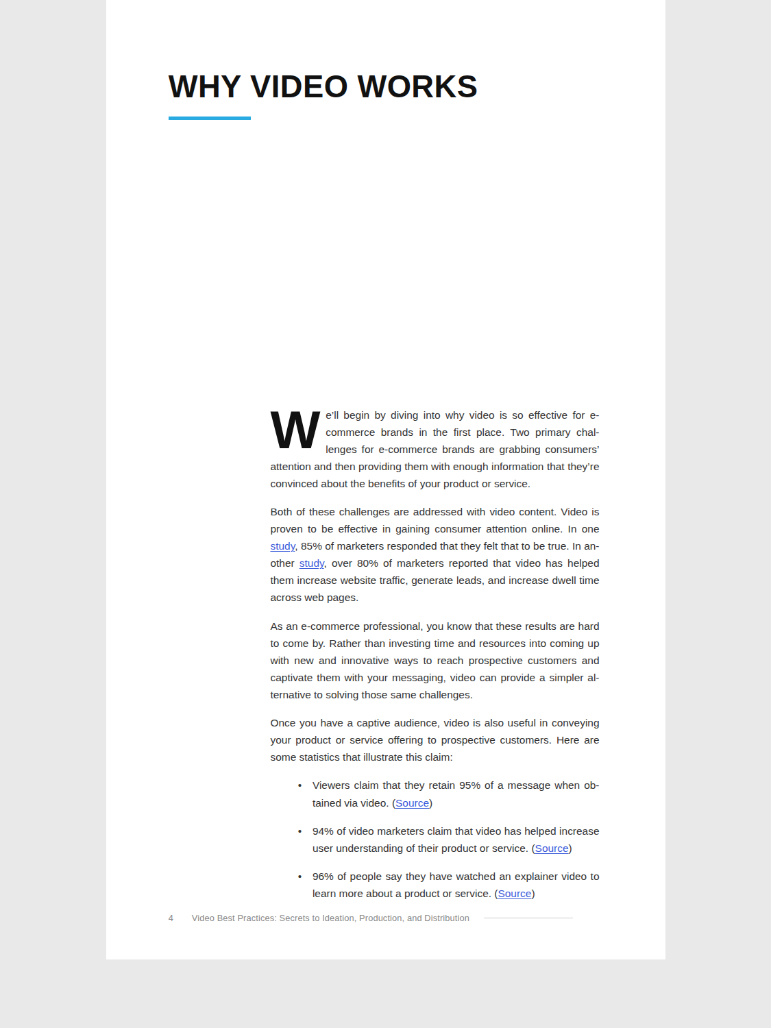Why Video Works
We’ll begin by diving into why video is so effective for e-commerce brands in the first place. Two primary challenges for e-commerce brands are grabbing consumers’ attention and then providing them with enough information that they’re convinced about the benefits of your product or service.
Both of these challenges are addressed with video content. Video is proven to be effective in gaining consumer attention online. In one study, 85% of marketers responded that they felt that to be true. In another study, over 80% of marketers reported that video has helped them increase website traffic, generate leads, and increase dwell time across web pages.
As an e-commerce professional, you know that these results are hard to come by. Rather than investing time and resources into coming up with new and innovative ways to reach prospective customers and captivate them with your messaging, video can provide a simpler alternative to solving those same challenges.
Once you have a captive audience, video is also useful in conveying your product or service offering to prospective customers. Here are some statistics that illustrate this claim:
Viewers claim that they retain 95% of a message when obtained via video. (Source)
94% of video marketers claim that video has helped increase user understanding of their product or service. (Source)
96% of people say they have watched an explainer video to learn more about a product or service. (Source)
4 Video Best Practices: Secrets to Ideation, Production, and Distribution